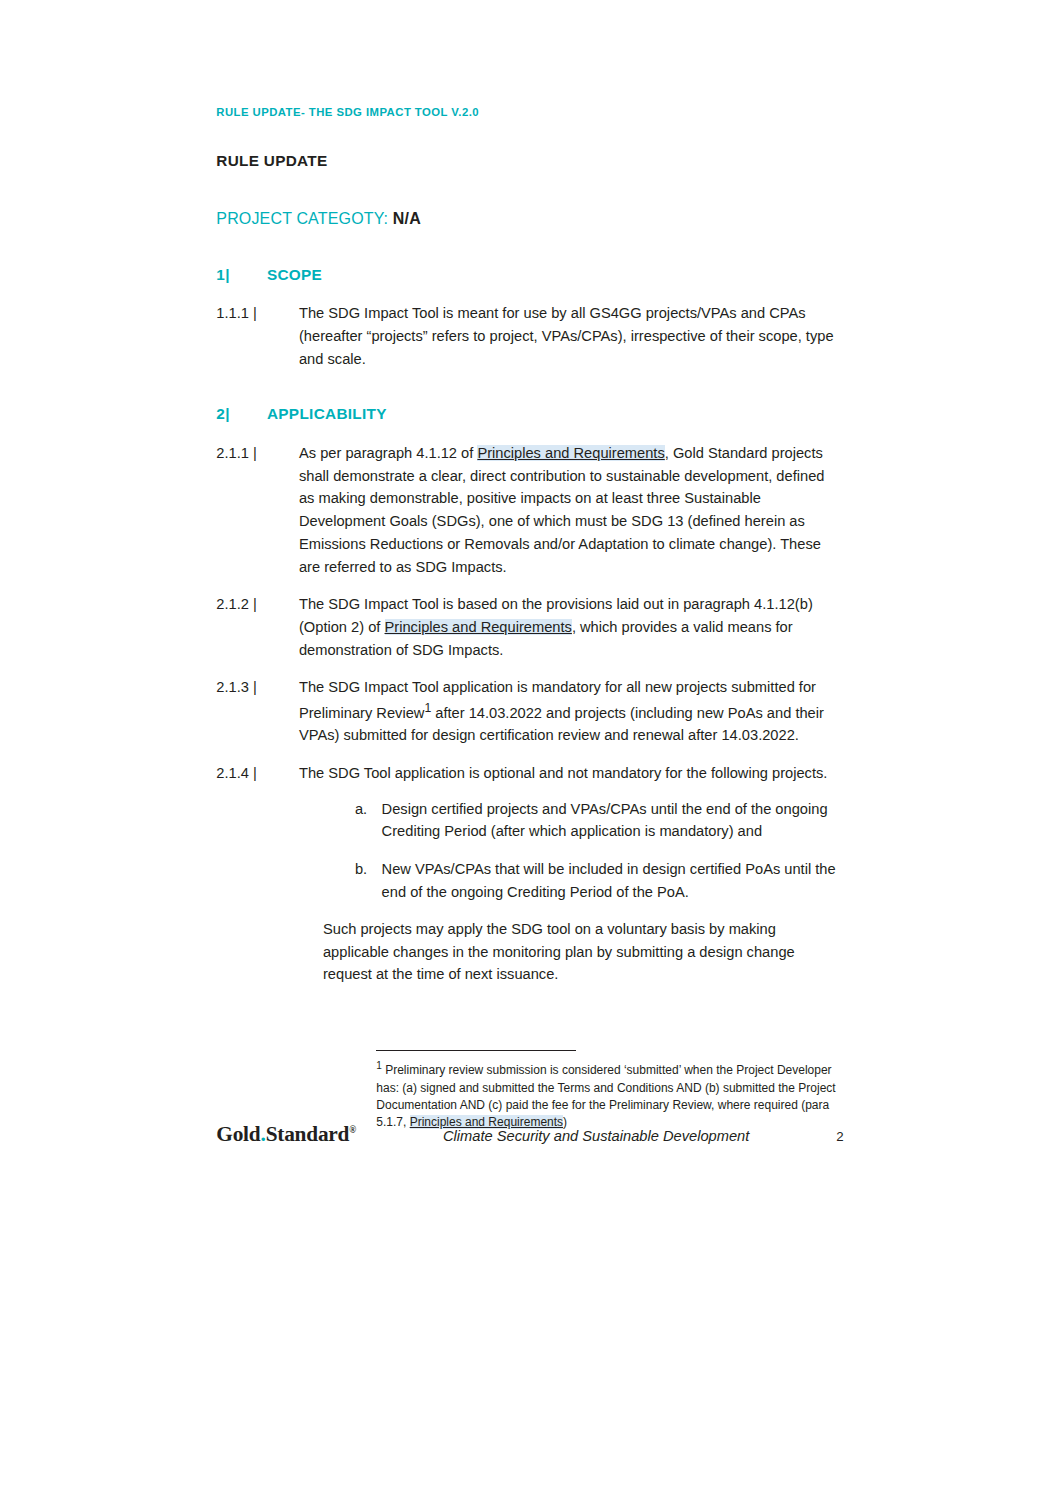Rule Update- The SDG Impact Tool v.2.0
RULE UPDATE
PROJECT CATEGOTY: N/A
1|SCOPE
1.1.1 |
The SDG Impact Tool is meant for use by all GS4GG projects/VPAs and CPAs (hereafter “projects” refers to project, VPAs/CPAs), irrespective of their scope, type and scale.
2|APPLICABILITY
2.1.1 |
As per paragraph 4.1.12 of Principles and Requirements, Gold Standard projects shall demonstrate a clear, direct contribution to sustainable development, defined as making demonstrable, positive impacts on at least three Sustainable Development Goals (SDGs), one of which must be SDG 13 (defined herein as Emissions Reductions or Removals and/or Adaptation to climate change). These are referred to as SDG Impacts.
2.1.2 |
The SDG Impact Tool is based on the provisions laid out in paragraph 4.1.12(b) (Option 2) of Principles and Requirements, which provides a valid means for demonstration of SDG Impacts.
2.1.3 |
The SDG Impact Tool application is mandatory for all new projects submitted for Preliminary Review1 after 14.03.2022 and projects (including new PoAs and their VPAs) submitted for design certification review and renewal after 14.03.2022.
2.1.4 |
The SDG Tool application is optional and not mandatory for the following projects.
a. Design certified projects and VPAs/CPAs until the end of the ongoing Crediting Period (after which application is mandatory) and
b. New VPAs/CPAs that will be included in design certified PoAs until the end of the ongoing Crediting Period of the PoA.
Such projects may apply the SDG tool on a voluntary basis by making applicable changes in the monitoring plan by submitting a design change request at the time of next issuance.
1 Preliminary review submission is considered ‘submitted’ when the Project Developer has: (a) signed and submitted the Terms and Conditions AND (b) submitted the Project Documentation AND (c) paid the fee for the Preliminary Review, where required (para 5.1.7, Principles and Requirements)
Gold. Standard®
Climate Security and Sustainable Development
2